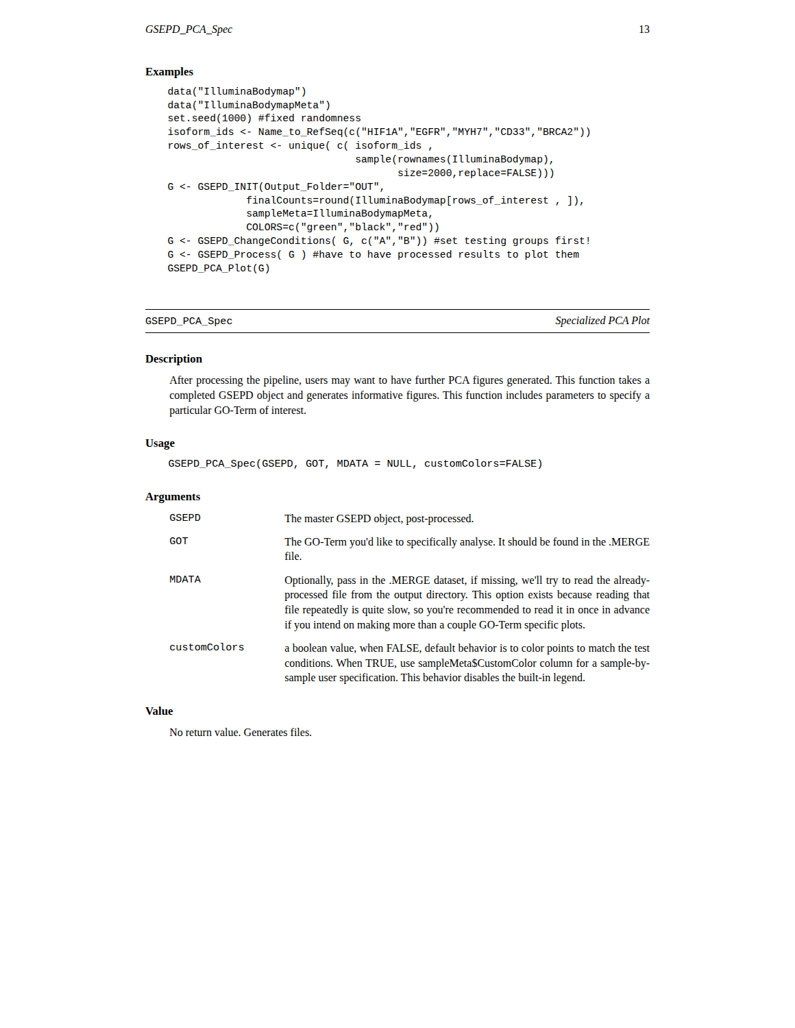GSEPD_PCA_Spec 13
Examples
data("IlluminaBodymap")
data("IlluminaBodymapMeta")
set.seed(1000) #fixed randomness
isoform_ids <- Name_to_RefSeq(c("HIF1A","EGFR","MYH7","CD33","BRCA2"))
rows_of_interest <- unique( c( isoform_ids ,
                               sample(rownames(IlluminaBodymap),
                                      size=2000,replace=FALSE)))
G <- GSEPD_INIT(Output_Folder="OUT",
             finalCounts=round(IlluminaBodymap[rows_of_interest , ]),
             sampleMeta=IlluminaBodymapMeta,
             COLORS=c("green","black","red"))
G <- GSEPD_ChangeConditions( G, c("A","B")) #set testing groups first!
G <- GSEPD_Process( G ) #have to have processed results to plot them
GSEPD_PCA_Plot(G)
GSEPD_PCA_Spec Specialized PCA Plot
Description
After processing the pipeline, users may want to have further PCA figures generated. This function takes a completed GSEPD object and generates informative figures. This function includes parameters to specify a particular GO-Term of interest.
Usage
GSEPD_PCA_Spec(GSEPD, GOT, MDATA = NULL, customColors=FALSE)
Arguments
GSEPD
The master GSEPD object, post-processed.
GOT
The GO-Term you'd like to specifically analyse. It should be found in the .MERGE file.
MDATA
Optionally, pass in the .MERGE dataset, if missing, we'll try to read the already-processed file from the output directory. This option exists because reading that file repeatedly is quite slow, so you're recommended to read it in once in advance if you intend on making more than a couple GO-Term specific plots.
customColors
a boolean value, when FALSE, default behavior is to color points to match the test conditions. When TRUE, use sampleMeta$CustomColor column for a sample-by-sample user specification. This behavior disables the built-in legend.
Value
No return value. Generates files.